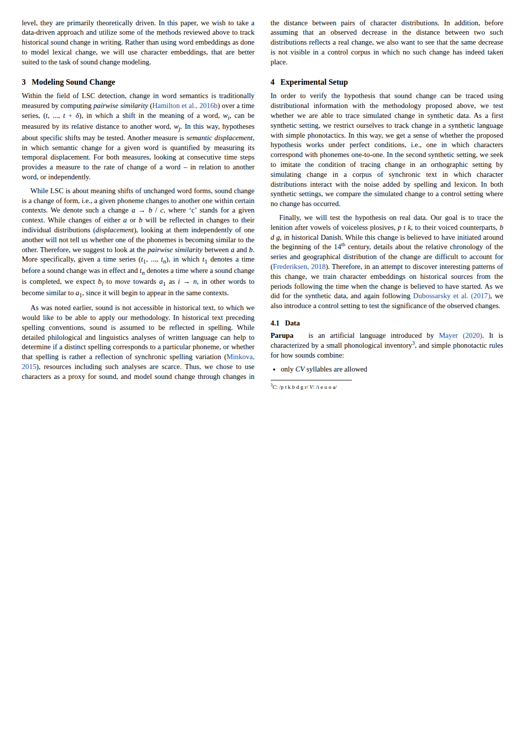level, they are primarily theoretically driven. In this paper, we wish to take a data-driven approach and utilize some of the methods reviewed above to track historical sound change in writing. Rather than using word embeddings as done to model lexical change, we will use character embeddings, that are better suited to the task of sound change modeling.
3 Modeling Sound Change
Within the field of LSC detection, change in word semantics is traditionally measured by computing pairwise similarity (Hamilton et al., 2016b) over a time series, (t, ..., t + δ), in which a shift in the meaning of a word, wi, can be measured by its relative distance to another word, wj. In this way, hypotheses about specific shifts may be tested. Another measure is semantic displacement, in which semantic change for a given word is quantified by measuring its temporal displacement. For both measures, looking at consecutive time steps provides a measure to the rate of change of a word – in relation to another word, or independently.
While LSC is about meaning shifts of unchanged word forms, sound change is a change of form, i.e., a given phoneme changes to another one within certain contexts. We denote such a change a → b / c, where ‘c’ stands for a given context. While changes of either a or b will be reflected in changes to their individual distributions (displacement), looking at them independently of one another will not tell us whether one of the phonemes is becoming similar to the other. Therefore, we suggest to look at the pairwise similarity between a and b. More specifically, given a time series (t1, ..., tn), in which t1 denotes a time before a sound change was in effect and tn denotes a time where a sound change is completed, we expect bi to move towards a1 as i → n, in other words to become similar to a1, since it will begin to appear in the same contexts.
As was noted earlier, sound is not accessible in historical text, to which we would like to be able to apply our methodology. In historical text preceding spelling conventions, sound is assumed to be reflected in spelling. While detailed philological and linguistics analyses of written language can help to determine if a distinct spelling corresponds to a particular phoneme, or whether that spelling is rather a reflection of synchronic spelling variation (Minkova, 2015), resources including such analyses are scarce. Thus, we chose to use characters as a proxy for sound, and model sound change through changes in the distance between pairs of character distributions. In addition, before assuming that an observed decrease in the distance between two such distributions reflects a real change, we also want to see that the same decrease is not visible in a control corpus in which no such change has indeed taken place.
4 Experimental Setup
In order to verify the hypothesis that sound change can be traced using distributional information with the methodology proposed above, we test whether we are able to trace simulated change in synthetic data. As a first synthetic setting, we restrict ourselves to track change in a synthetic language with simple phonotactics. In this way, we get a sense of whether the proposed hypothesis works under perfect conditions, i.e., one in which characters correspond with phonemes one-to-one. In the second synthetic setting, we seek to imitate the condition of tracing change in an orthographic setting by simulating change in a corpus of synchronic text in which character distributions interact with the noise added by spelling and lexicon. In both synthetic settings, we compare the simulated change to a control setting where no change has occurred.
Finally, we will test the hypothesis on real data. Our goal is to trace the lenition after vowels of voiceless plosives, p t k, to their voiced counterparts, b d g, in historical Danish. While this change is believed to have initiated around the beginning of the 14th century, details about the relative chronology of the series and geographical distribution of the change are difficult to account for (Frederiksen, 2018). Therefore, in an attempt to discover interesting patterns of this change, we train character embeddings on historical sources from the periods following the time when the change is believed to have started. As we did for the synthetic data, and again following Dubossarsky et al. (2017), we also introduce a control setting to test the significance of the observed changes.
4.1 Data
Parupa is an artificial language introduced by Mayer (2020). It is characterized by a small phonological inventory3, and simple phonotactic rules for how sounds combine:
only CV syllables are allowed
3C: /p t k b d g r/ V: /i e u o a/